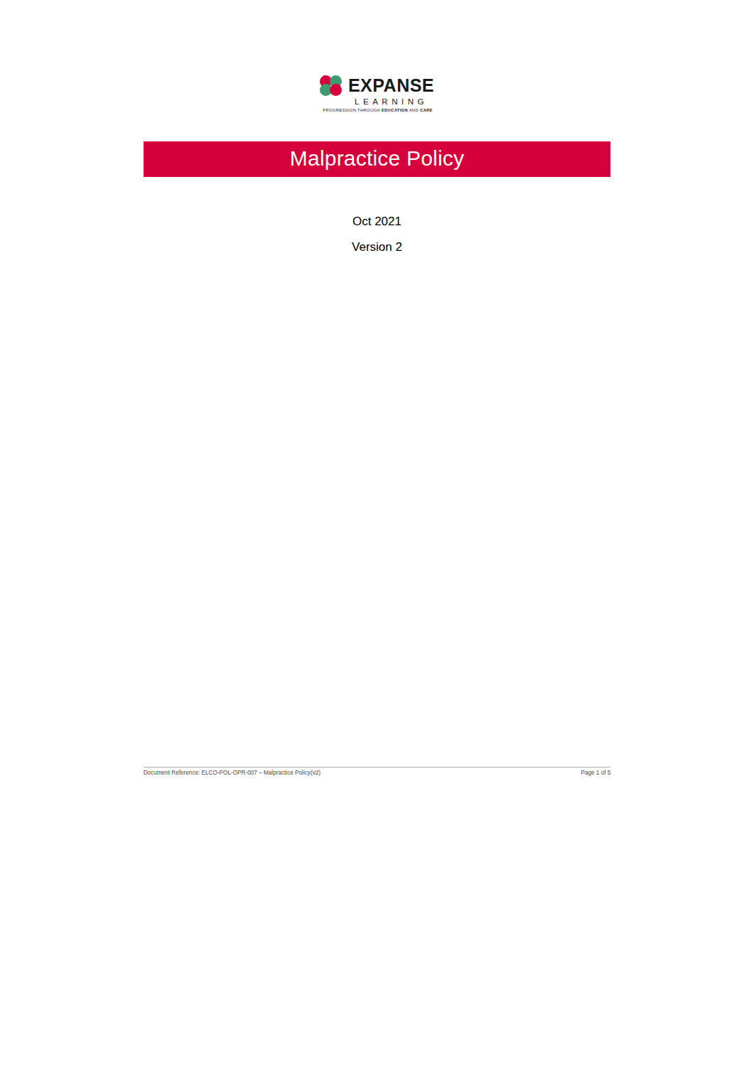EXPANSE
LEARNING
PROGRESSION THROUGH EDUCATION AND CARE
Malpractice Policy
Oct 2021
Version 2
Document Reference: ELCO-POL-OPR-007 – Malpractice Policy(v2) Page 1 of 5